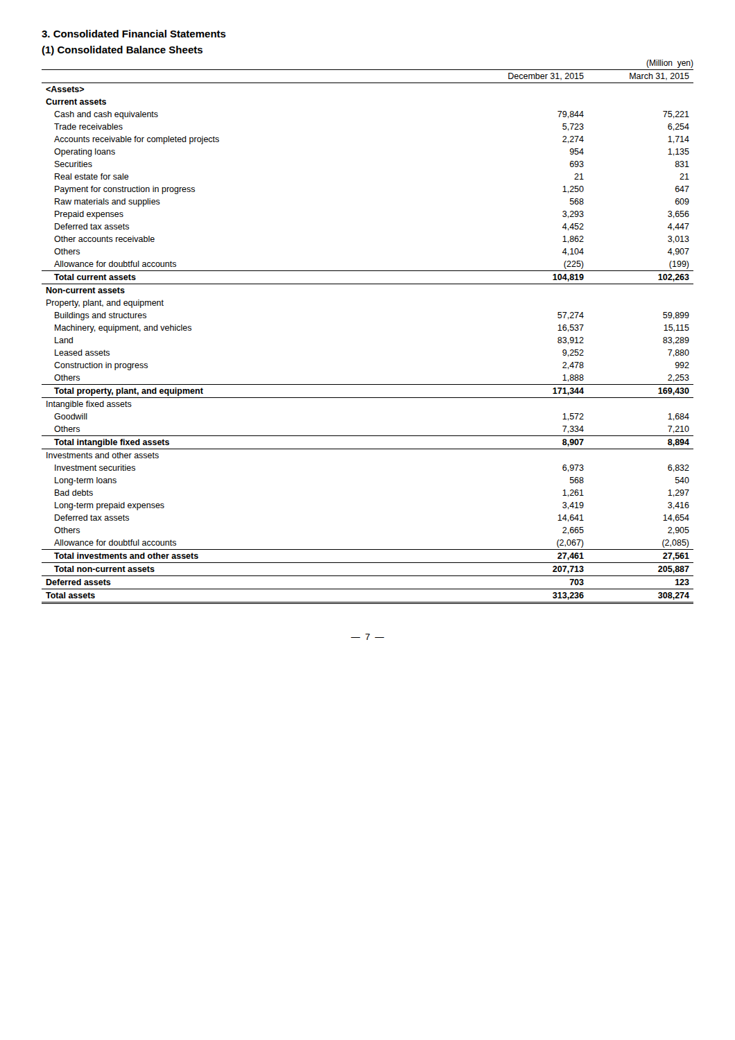3. Consolidated Financial Statements
(1) Consolidated Balance Sheets
(Million yen)
| | December 31, 2015 | March 31, 2015 |
| --- | --- | --- |
| <Assets> | | |
| Current assets | | |
| Cash and cash equivalents | 79,844 | 75,221 |
| Trade receivables | 5,723 | 6,254 |
| Accounts receivable for completed projects | 2,274 | 1,714 |
| Operating loans | 954 | 1,135 |
| Securities | 693 | 831 |
| Real estate for sale | 21 | 21 |
| Payment for construction in progress | 1,250 | 647 |
| Raw materials and supplies | 568 | 609 |
| Prepaid expenses | 3,293 | 3,656 |
| Deferred tax assets | 4,452 | 4,447 |
| Other accounts receivable | 1,862 | 3,013 |
| Others | 4,104 | 4,907 |
| Allowance for doubtful accounts | (225) | (199) |
| Total current assets | 104,819 | 102,263 |
| Non-current assets | | |
| Property, plant, and equipment | | |
| Buildings and structures | 57,274 | 59,899 |
| Machinery, equipment, and vehicles | 16,537 | 15,115 |
| Land | 83,912 | 83,289 |
| Leased assets | 9,252 | 7,880 |
| Construction in progress | 2,478 | 992 |
| Others | 1,888 | 2,253 |
| Total property, plant, and equipment | 171,344 | 169,430 |
| Intangible fixed assets | | |
| Goodwill | 1,572 | 1,684 |
| Others | 7,334 | 7,210 |
| Total intangible fixed assets | 8,907 | 8,894 |
| Investments and other assets | | |
| Investment securities | 6,973 | 6,832 |
| Long-term loans | 568 | 540 |
| Bad debts | 1,261 | 1,297 |
| Long-term prepaid expenses | 3,419 | 3,416 |
| Deferred tax assets | 14,641 | 14,654 |
| Others | 2,665 | 2,905 |
| Allowance for doubtful accounts | (2,067) | (2,085) |
| Total investments and other assets | 27,461 | 27,561 |
| Total non-current assets | 207,713 | 205,887 |
| Deferred assets | 703 | 123 |
| Total assets | 313,236 | 308,274 |
— 7 —